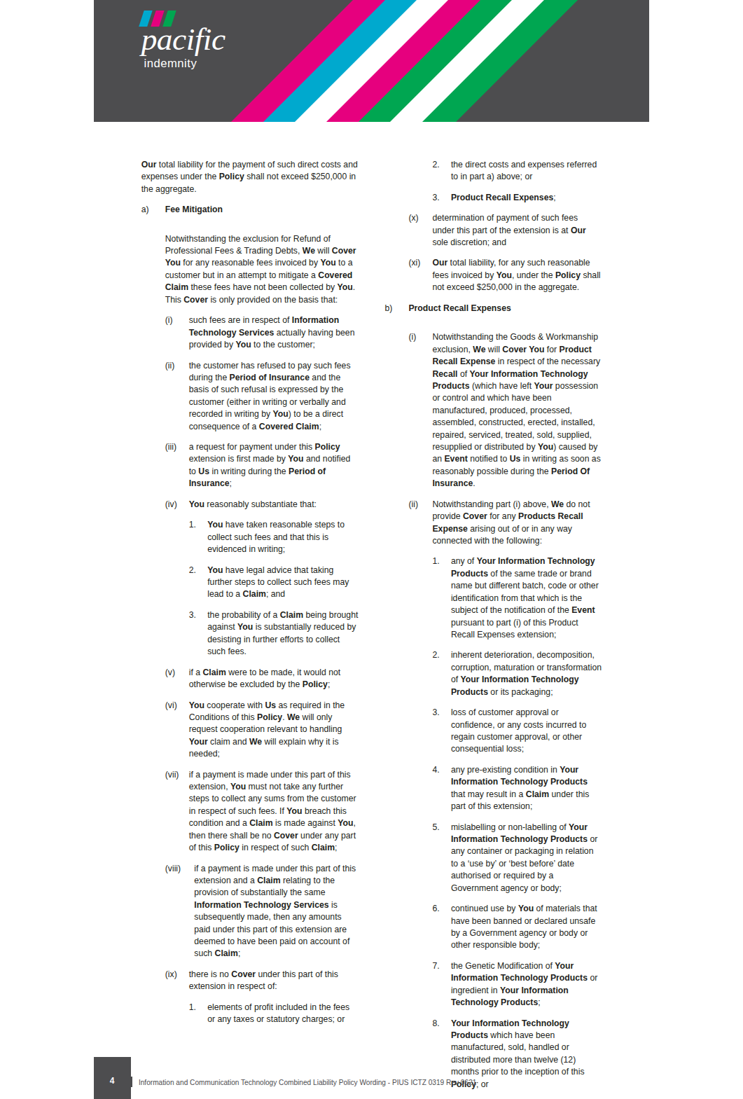pacific
indemnity
Our total liability for the payment of such direct costs and expenses under the Policy shall not exceed $250,000 in the aggregate.
a)
Fee Mitigation
Notwithstanding the exclusion for Refund of Professional Fees & Trading Debts, We will Cover You for any reasonable fees invoiced by You to a customer but in an attempt to mitigate a Covered Claim these fees have not been collected by You. This Cover is only provided on the basis that:
(i)
such fees are in respect of Information Technology Services actually having been provided by You to the customer;
(ii)
the customer has refused to pay such fees during the Period of Insurance and the basis of such refusal is expressed by the customer (either in writing or verbally and recorded in writing by You) to be a direct consequence of a Covered Claim;
(iii)
a request for payment under this Policy extension is first made by You and notified to Us in writing during the Period of Insurance;
(iv)
You reasonably substantiate that:
1.
You have taken reasonable steps to collect such fees and that this is evidenced in writing;
2.
You have legal advice that taking further steps to collect such fees may lead to a Claim; and
3.
the probability of a Claim being brought against You is substantially reduced by desisting in further efforts to collect such fees.
(v)
if a Claim were to be made, it would not otherwise be excluded by the Policy;
(vi)
You cooperate with Us as required in the Conditions of this Policy. We will only request cooperation relevant to handling Your claim and We will explain why it is needed;
(vii)
if a payment is made under this part of this extension, You must not take any further steps to collect any sums from the customer in respect of such fees. If You breach this condition and a Claim is made against You, then there shall be no Cover under any part of this Policy in respect of such Claim;
(viii)
if a payment is made under this part of this extension and a Claim relating to the provision of substantially the same Information Technology Services is subsequently made, then any amounts paid under this part of this extension are deemed to have been paid on account of such Claim;
(ix)
there is no Cover under this part of this extension in respect of:
1.
elements of profit included in the fees or any taxes or statutory charges; or
2.
the direct costs and expenses referred to in part a) above; or
3.
Product Recall Expenses;
(x)
determination of payment of such fees under this part of the extension is at Our sole discretion; and
(xi)
Our total liability, for any such reasonable fees invoiced by You, under the Policy shall not exceed $250,000 in the aggregate.
b)
Product Recall Expenses
(i)
Notwithstanding the Goods & Workmanship exclusion, We will Cover You for Product Recall Expense in respect of the necessary Recall of Your Information Technology Products (which have left Your possession or control and which have been manufactured, produced, processed, assembled, constructed, erected, installed, repaired, serviced, treated, sold, supplied, resupplied or distributed by You) caused by an Event notified to Us in writing as soon as reasonably possible during the Period Of Insurance.
(ii)
Notwithstanding part (i) above, We do not provide Cover for any Products Recall Expense arising out of or in any way connected with the following:
1.
any of Your Information Technology Products of the same trade or brand name but different batch, code or other identification from that which is the subject of the notification of the Event pursuant to part (i) of this Product Recall Expenses extension;
2.
inherent deterioration, decomposition, corruption, maturation or transformation of Your Information Technology Products or its packaging;
3.
loss of customer approval or confidence, or any costs incurred to regain customer approval, or other consequential loss;
4.
any pre-existing condition in Your Information Technology Products that may result in a Claim under this part of this extension;
5.
mislabelling or non-labelling of Your Information Technology Products or any container or packaging in relation to a ‘use by’ or ‘best before’ date authorised or required by a Government agency or body;
6.
continued use by You of materials that have been banned or declared unsafe by a Government agency or body or other responsible body;
7.
the Genetic Modification of Your Information Technology Products or ingredient in Your Information Technology Products;
8.
Your Information Technology Products which have been manufactured, sold, handled or distributed more than twelve (12) months prior to the inception of this Policy; or
4
Information and Communication Technology Combined Liability Policy Wording - PIUS ICTZ 0319 Rev 0621